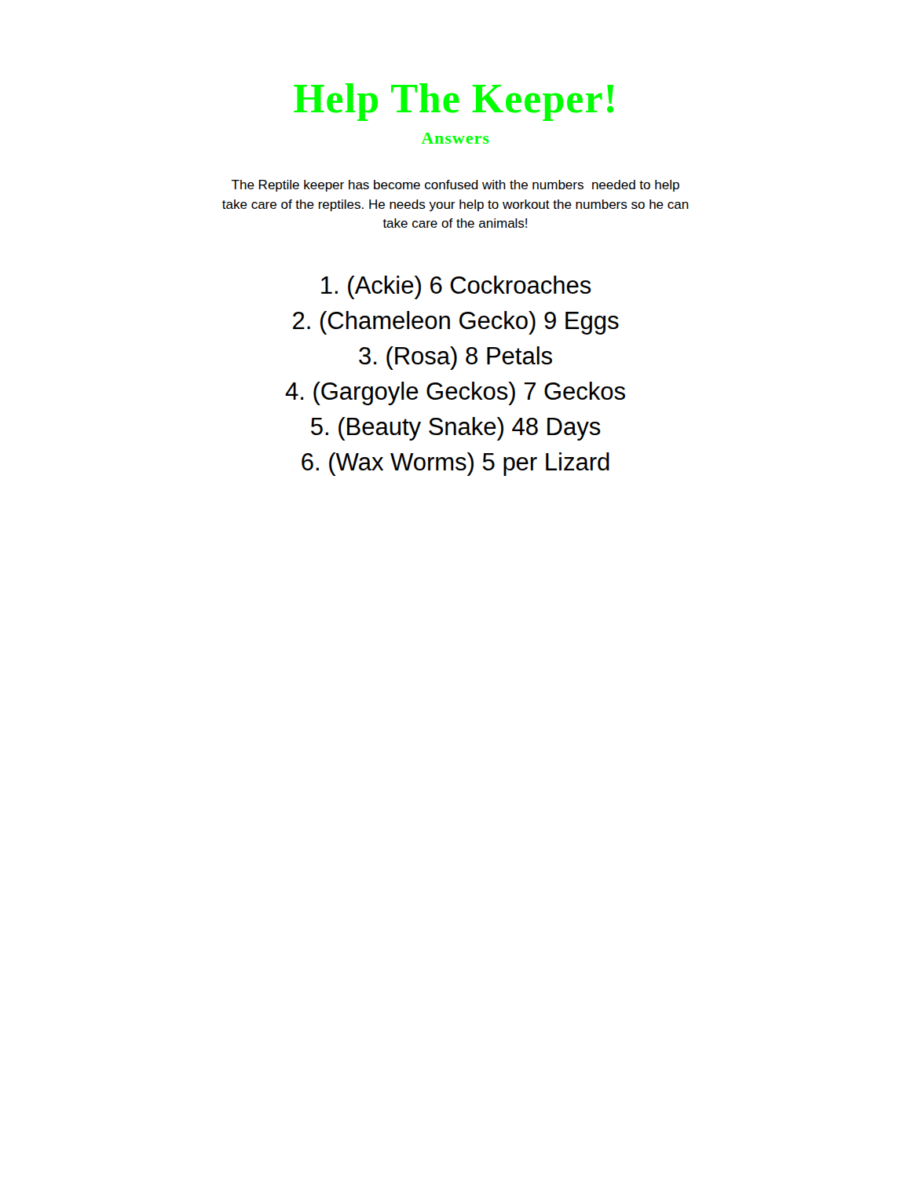Help The Keeper!
Answers
The Reptile keeper has become confused with the numbers needed to help take care of the reptiles. He needs your help to workout the numbers so he can take care of the animals!
(Ackie) 6 Cockroaches
(Chameleon Gecko) 9 Eggs
(Rosa) 8 Petals
(Gargoyle Geckos) 7 Geckos
(Beauty Snake) 48 Days
(Wax Worms) 5 per Lizard